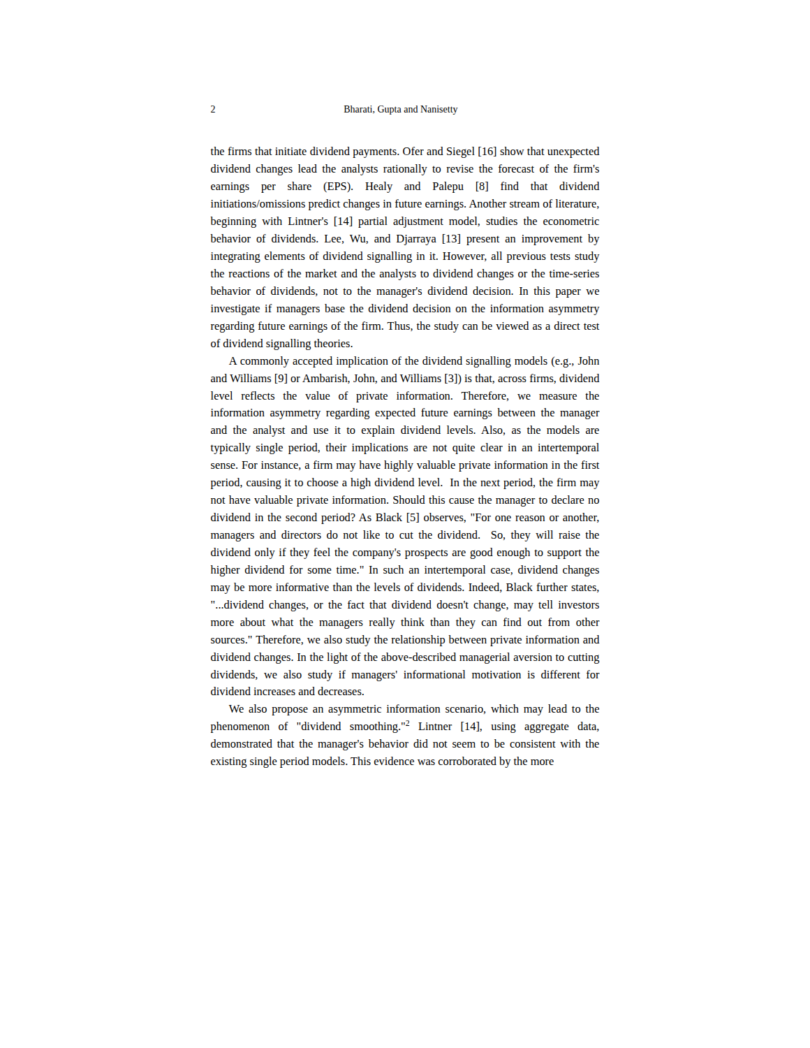2 Bharati, Gupta and Nanisetty
the firms that initiate dividend payments. Ofer and Siegel [16] show that unexpected dividend changes lead the analysts rationally to revise the forecast of the firm's earnings per share (EPS). Healy and Palepu [8] find that dividend initiations/omissions predict changes in future earnings. Another stream of literature, beginning with Lintner's [14] partial adjustment model, studies the econometric behavior of dividends. Lee, Wu, and Djarraya [13] present an improvement by integrating elements of dividend signalling in it. However, all previous tests study the reactions of the market and the analysts to dividend changes or the time-series behavior of dividends, not to the manager's dividend decision. In this paper we investigate if managers base the dividend decision on the information asymmetry regarding future earnings of the firm. Thus, the study can be viewed as a direct test of dividend signalling theories.
A commonly accepted implication of the dividend signalling models (e.g., John and Williams [9] or Ambarish, John, and Williams [3]) is that, across firms, dividend level reflects the value of private information. Therefore, we measure the information asymmetry regarding expected future earnings between the manager and the analyst and use it to explain dividend levels. Also, as the models are typically single period, their implications are not quite clear in an intertemporal sense. For instance, a firm may have highly valuable private information in the first period, causing it to choose a high dividend level. In the next period, the firm may not have valuable private information. Should this cause the manager to declare no dividend in the second period? As Black [5] observes, "For one reason or another, managers and directors do not like to cut the dividend. So, they will raise the dividend only if they feel the company's prospects are good enough to support the higher dividend for some time." In such an intertemporal case, dividend changes may be more informative than the levels of dividends. Indeed, Black further states, "...dividend changes, or the fact that dividend doesn't change, may tell investors more about what the managers really think than they can find out from other sources." Therefore, we also study the relationship between private information and dividend changes. In the light of the above-described managerial aversion to cutting dividends, we also study if managers' informational motivation is different for dividend increases and decreases.
We also propose an asymmetric information scenario, which may lead to the phenomenon of "dividend smoothing."2 Lintner [14], using aggregate data, demonstrated that the manager's behavior did not seem to be consistent with the existing single period models. This evidence was corroborated by the more